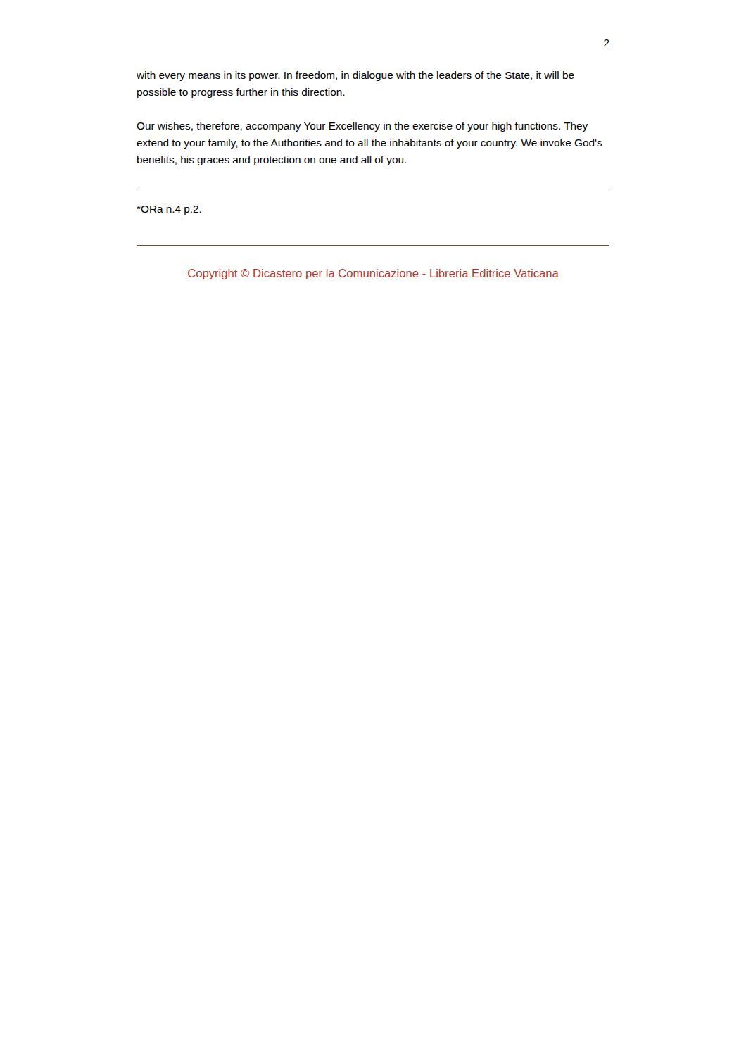2
with every means in its power. In freedom, in dialogue with the leaders of the State, it will be possible to progress further in this direction.
Our wishes, therefore, accompany Your Excellency in the exercise of your high functions. They extend to your family, to the Authorities and to all the inhabitants of your country. We invoke God's benefits, his graces and protection on one and all of you.
*ORa n.4 p.2.
Copyright © Dicastero per la Comunicazione - Libreria Editrice Vaticana